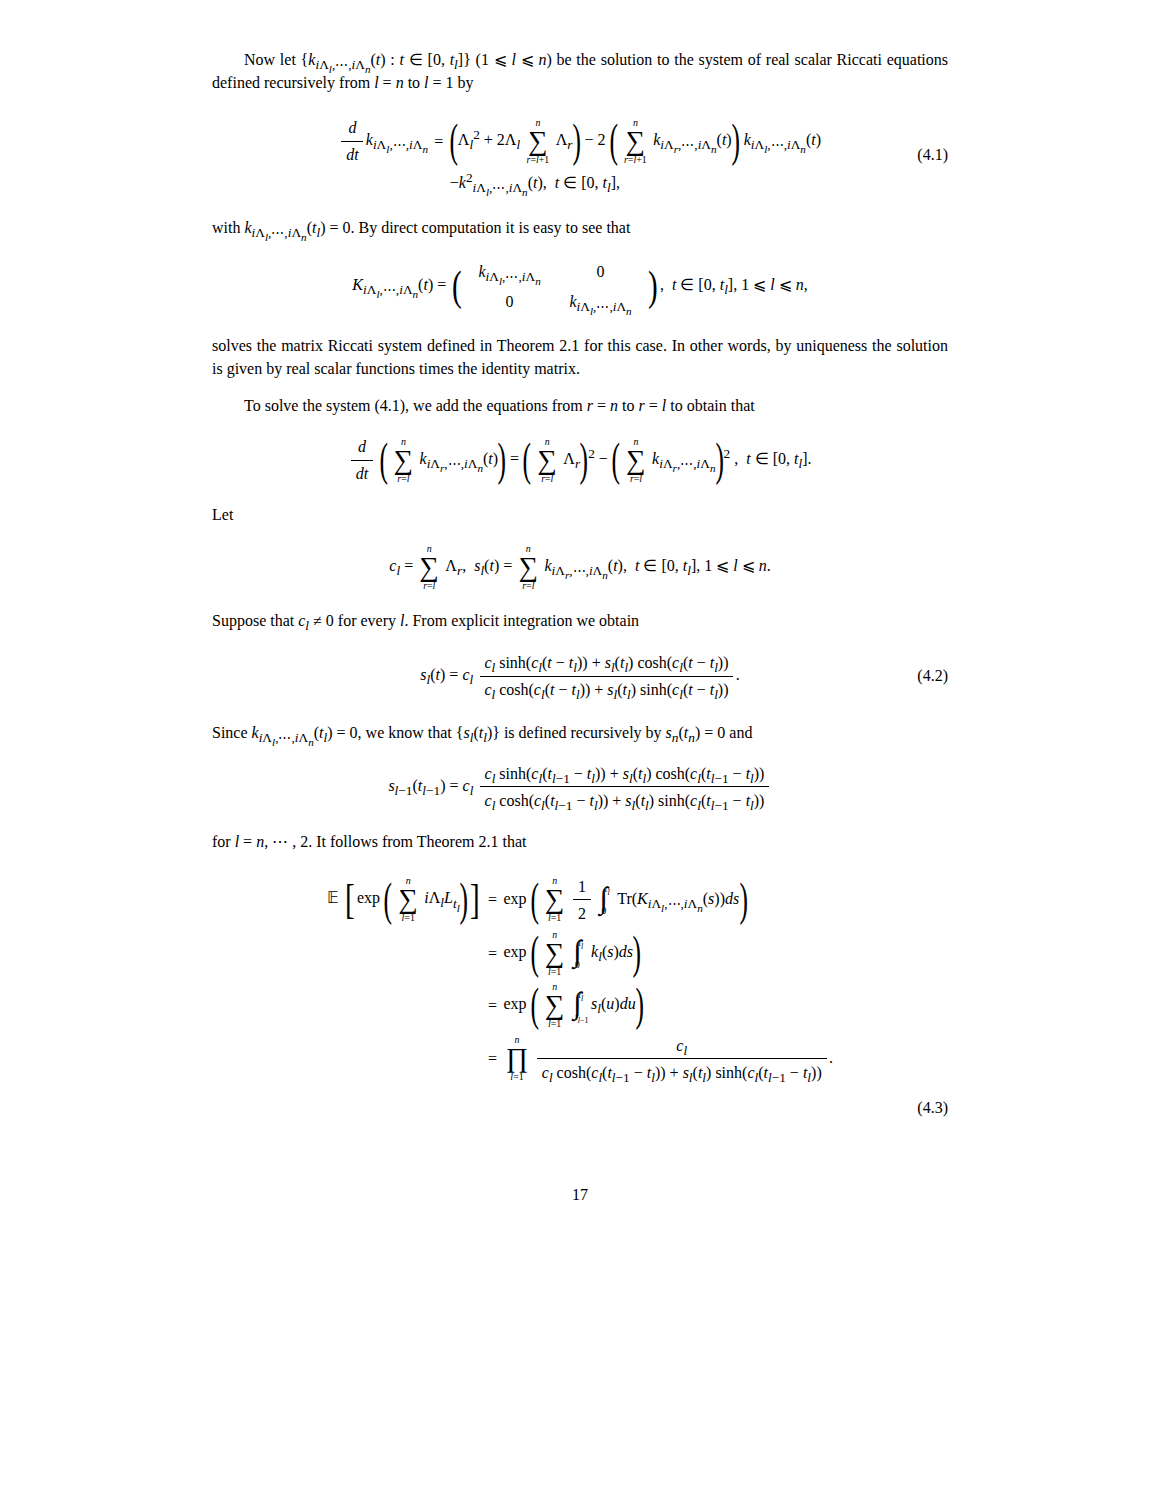Now let {ki Λl,⋯,i Λn(t) : t ∈ [0, tl]} (1 ⩽ l ⩽ n) be the solution to the system of real scalar Riccati equations defined recursively from l = n to l = 1 by
| d dt k i Λ l ,⋯, i Λ n | = | ( Λ l 2 + 2Λ l n ∑ r = l +1 Λ r ) − 2 ( n ∑ r = l +1 k i Λ r ,⋯, i Λ n ( t ) ) k i Λ l ,⋯, i Λ n ( t ) |
| | | − k 2 i Λ l ,⋯, i Λ n ( t ), t ∈ [0, t l ], |
(4.1)
with ki Λl,⋯,i Λn(tl) = 0. By direct computation it is easy to see that
Ki Λl,⋯,i Λn(t) = (
| k i Λ l ,⋯, i Λ n | 0 |
| 0 | k i Λ l ,⋯, i Λ n |
), t ∈ [0, tl], 1 ⩽ l ⩽ n,
solves the matrix Riccati system defined in Theorem 2.1 for this case. In other words, by uniqueness the solution is given by real scalar functions times the identity matrix.
To solve the system (4.1), we add the equations from r = n to r = l to obtain that
ddt ( n∑r=l ki Λr,⋯,i Λn(t)) = ( n∑r=l Λr)2 − ( n∑r=l ki Λr,⋯,i Λn)2 , t ∈ [0, tl].
Let
cl = n∑r=l Λr, sl(t) = n∑r=l ki Λr,⋯,i Λn(t), t ∈ [0, tl], 1 ⩽ l ⩽ n.
Suppose that cl ≠ 0 for every l. From explicit integration we obtain
sl(t) = cl cl sinh(cl(t − tl)) + sl(tl) cosh(cl(t − tl)) cl cosh(cl(t − tl)) + sl(tl) sinh(cl(t − tl)) .
(4.2)
Since ki Λl,⋯,i Λn(tl) = 0, we know that {sl(tl)} is defined recursively by sn(tn) = 0 and
sl−1(tl−1) = cl cl sinh(cl(tl−1 − tl)) + sl(tl) cosh(cl(tl−1 − tl)) cl cosh(cl(tl−1 − tl)) + sl(tl) sinh(cl(tl−1 − tl))
for l = n, ⋯ , 2. It follows from Theorem 2.1 that
| 𝔼 [ exp ( n ∑ l =1 i Λ l L t l ) ] | = | exp ( n ∑ l =1 1 2 t l ∫ 0 Tr( K i Λ l ,⋯, i Λ n ( s )) ds ) |
| | = | exp ( n ∑ l =1 t l ∫ 0 k l ( s ) ds ) |
| | = | exp ( n ∑ l =1 t l ∫ t l −1 s l ( u ) du ) |
| | = | n ∏ l =1 c l c l cosh( c l ( t l −1 − t l )) + s l ( t l ) sinh( c l ( t l −1 − t l )) . |
(4.3)
17